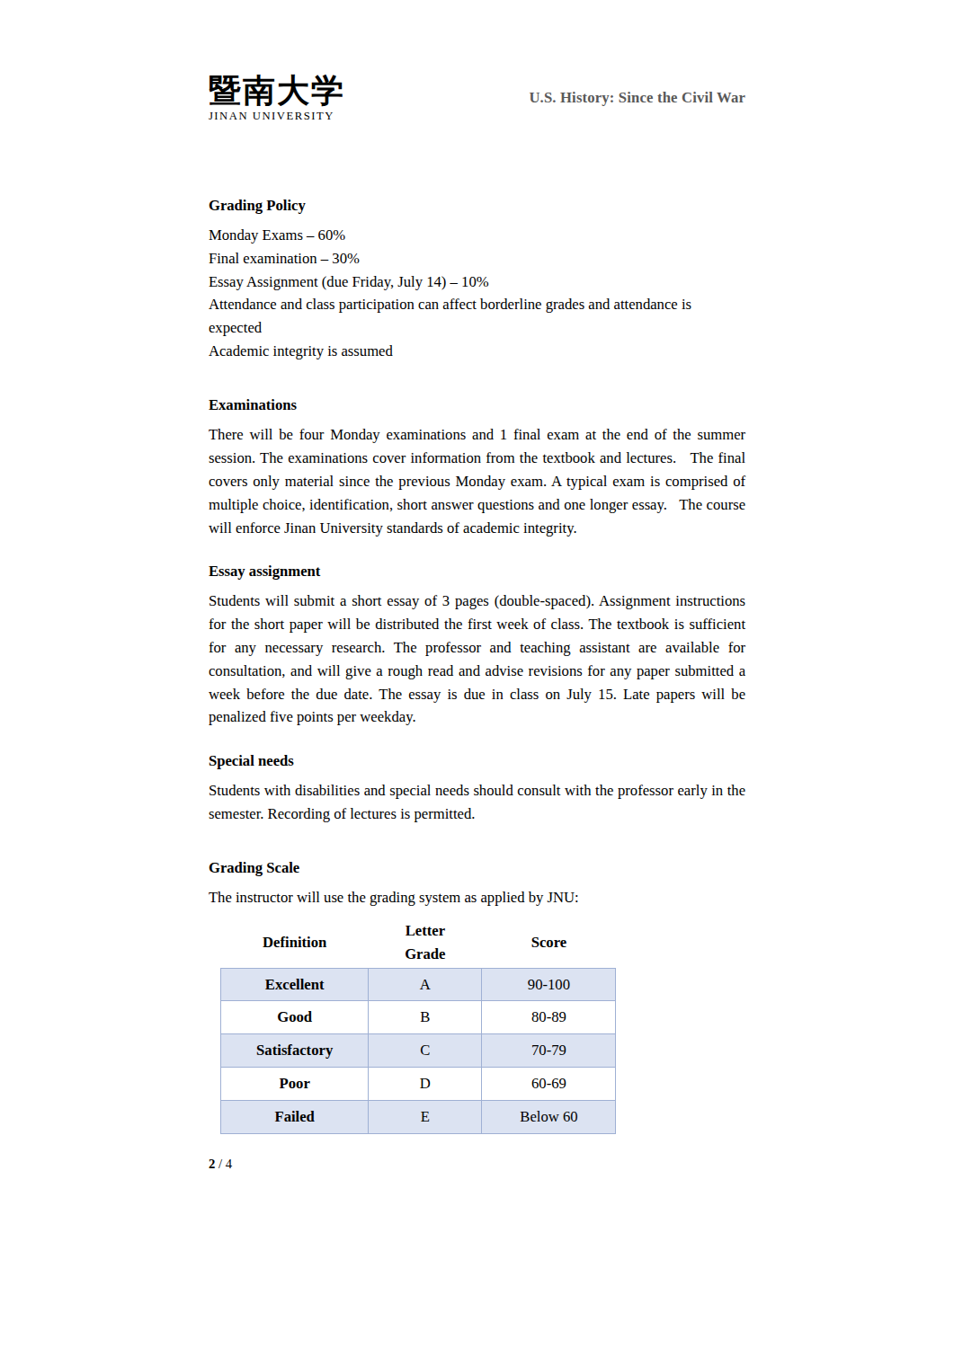暨南大学 JINAN UNIVERSITY
U.S. History: Since the Civil War
Grading Policy
Monday Exams – 60%
Final examination – 30%
Essay Assignment (due Friday, July 14) – 10%
Attendance and class participation can affect borderline grades and attendance is expected
Academic integrity is assumed
Examinations
There will be four Monday examinations and 1 final exam at the end of the summer session. The examinations cover information from the textbook and lectures. The final covers only material since the previous Monday exam. A typical exam is comprised of multiple choice, identification, short answer questions and one longer essay. The course will enforce Jinan University standards of academic integrity.
Essay assignment
Students will submit a short essay of 3 pages (double-spaced). Assignment instructions for the short paper will be distributed the first week of class. The textbook is sufficient for any necessary research. The professor and teaching assistant are available for consultation, and will give a rough read and advise revisions for any paper submitted a week before the due date. The essay is due in class on July 15. Late papers will be penalized five points per weekday.
Special needs
Students with disabilities and special needs should consult with the professor early in the semester. Recording of lectures is permitted.
Grading Scale
The instructor will use the grading system as applied by JNU:
| Definition | Letter Grade | Score |
| --- | --- | --- |
| Excellent | A | 90-100 |
| Good | B | 80-89 |
| Satisfactory | C | 70-79 |
| Poor | D | 60-69 |
| Failed | E | Below 60 |
2 / 4